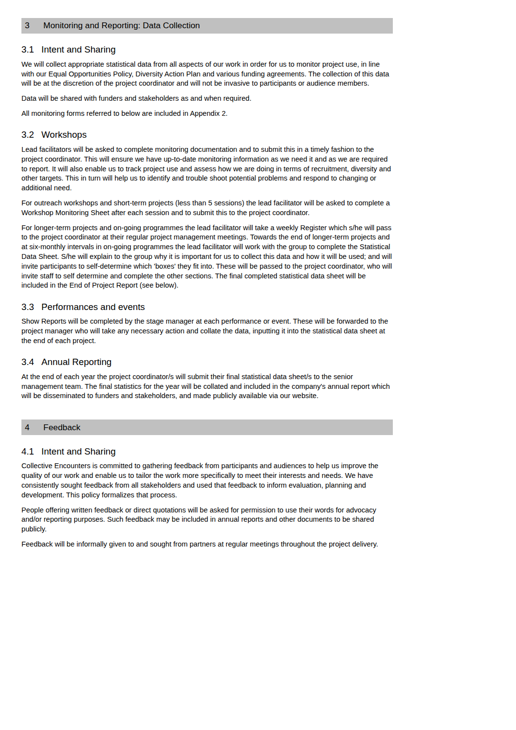3 Monitoring and Reporting: Data Collection
3.1 Intent and Sharing
We will collect appropriate statistical data from all aspects of our work in order for us to monitor project use, in line with our Equal Opportunities Policy, Diversity Action Plan and various funding agreements. The collection of this data will be at the discretion of the project coordinator and will not be invasive to participants or audience members.
Data will be shared with funders and stakeholders as and when required.
All monitoring forms referred to below are included in Appendix 2.
3.2 Workshops
Lead facilitators will be asked to complete monitoring documentation and to submit this in a timely fashion to the project coordinator. This will ensure we have up-to-date monitoring information as we need it and as we are required to report. It will also enable us to track project use and assess how we are doing in terms of recruitment, diversity and other targets. This in turn will help us to identify and trouble shoot potential problems and respond to changing or additional need.
For outreach workshops and short-term projects (less than 5 sessions) the lead facilitator will be asked to complete a Workshop Monitoring Sheet after each session and to submit this to the project coordinator.
For longer-term projects and on-going programmes the lead facilitator will take a weekly Register which s/he will pass to the project coordinator at their regular project management meetings. Towards the end of longer-term projects and at six-monthly intervals in on-going programmes the lead facilitator will work with the group to complete the Statistical Data Sheet. S/he will explain to the group why it is important for us to collect this data and how it will be used; and will invite participants to self-determine which 'boxes' they fit into. These will be passed to the project coordinator, who will invite staff to self determine and complete the other sections. The final completed statistical data sheet will be included in the End of Project Report (see below).
3.3 Performances and events
Show Reports will be completed by the stage manager at each performance or event. These will be forwarded to the project manager who will take any necessary action and collate the data, inputting it into the statistical data sheet at the end of each project.
3.4 Annual Reporting
At the end of each year the project coordinator/s will submit their final statistical data sheet/s to the senior management team. The final statistics for the year will be collated and included in the company's annual report which will be disseminated to funders and stakeholders, and made publicly available via our website.
4 Feedback
4.1 Intent and Sharing
Collective Encounters is committed to gathering feedback from participants and audiences to help us improve the quality of our work and enable us to tailor the work more specifically to meet their interests and needs. We have consistently sought feedback from all stakeholders and used that feedback to inform evaluation, planning and development. This policy formalizes that process.
People offering written feedback or direct quotations will be asked for permission to use their words for advocacy and/or reporting purposes. Such feedback may be included in annual reports and other documents to be shared publicly.
Feedback will be informally given to and sought from partners at regular meetings throughout the project delivery.